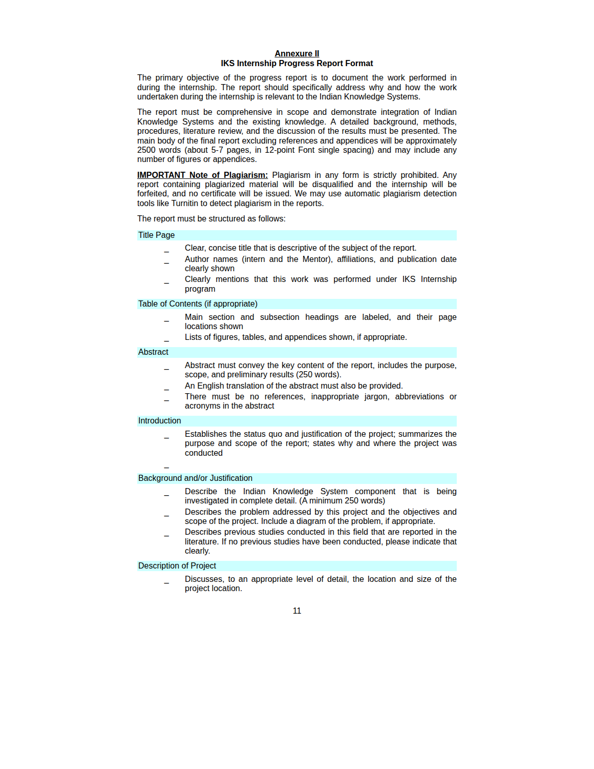Annexure II
IKS Internship Progress Report Format
The primary objective of the progress report is to document the work performed in during the internship. The report should specifically address why and how the work undertaken during the internship is relevant to the Indian Knowledge Systems.
The report must be comprehensive in scope and demonstrate integration of Indian Knowledge Systems and the existing knowledge. A detailed background, methods, procedures, literature review, and the discussion of the results must be presented. The main body of the final report excluding references and appendices will be approximately 2500 words (about 5-7 pages, in 12-point Font single spacing) and may include any number of figures or appendices.
IMPORTANT Note of Plagiarism: Plagiarism in any form is strictly prohibited. Any report containing plagiarized material will be disqualified and the internship will be forfeited, and no certificate will be issued. We may use automatic plagiarism detection tools like Turnitin to detect plagiarism in the reports.
The report must be structured as follows:
Title Page
Clear, concise title that is descriptive of the subject of the report.
Author names (intern and the Mentor), affiliations, and publication date clearly shown
Clearly mentions that this work was performed under IKS Internship program
Table of Contents (if appropriate)
Main section and subsection headings are labeled, and their page locations shown
Lists of figures, tables, and appendices shown, if appropriate.
Abstract
Abstract must convey the key content of the report, includes the purpose, scope, and preliminary results (250 words).
An English translation of the abstract must also be provided.
There must be no references, inappropriate jargon, abbreviations or acronyms in the abstract
Introduction
Establishes the status quo and justification of the project; summarizes the purpose and scope of the report; states why and where the project was conducted
Background and/or Justification
Describe the Indian Knowledge System component that is being investigated in complete detail. (A minimum 250 words)
Describes the problem addressed by this project and the objectives and scope of the project. Include a diagram of the problem, if appropriate.
Describes previous studies conducted in this field that are reported in the literature. If no previous studies have been conducted, please indicate that clearly.
Description of Project
Discusses, to an appropriate level of detail, the location and size of the project location.
11